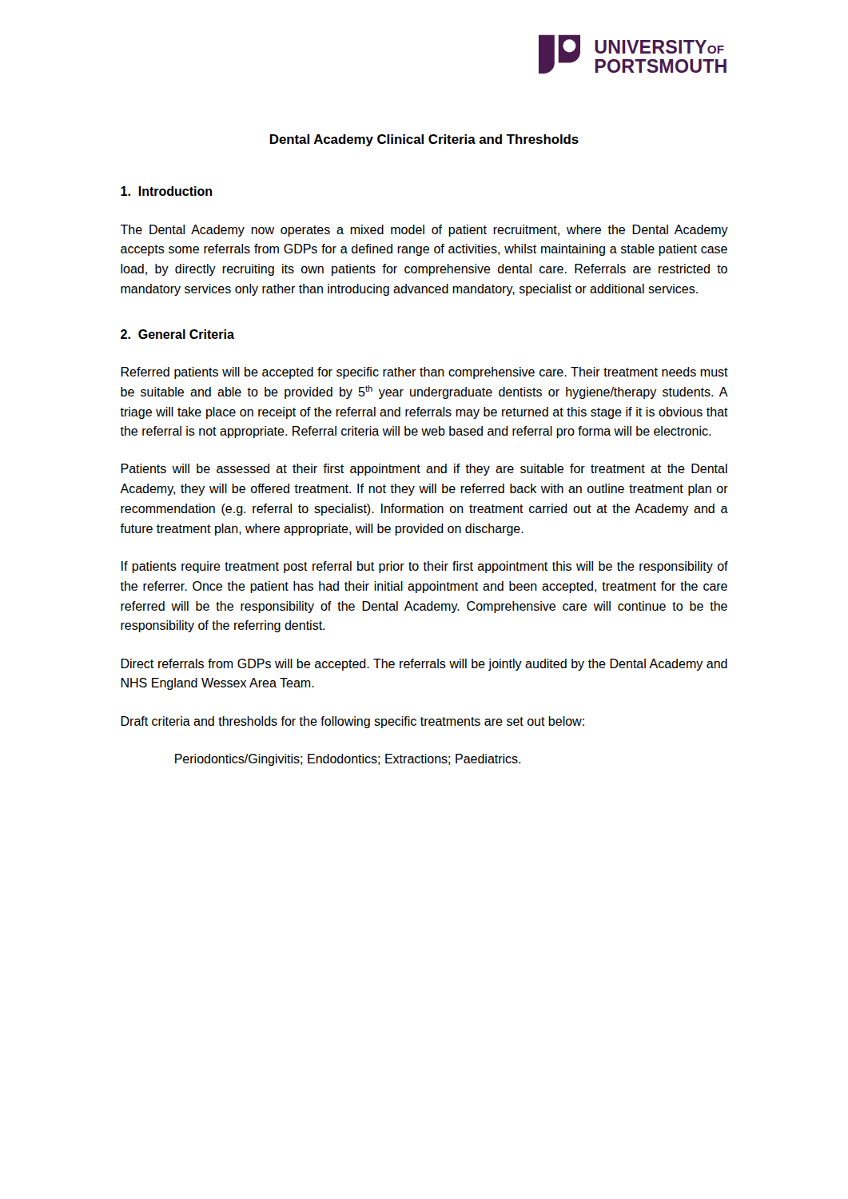Universityof
Portsmouth
Dental Academy Clinical Criteria and Thresholds
1. Introduction
The Dental Academy now operates a mixed model of patient recruitment, where the Dental Academy accepts some referrals from GDPs for a defined range of activities, whilst maintaining a stable patient case load, by directly recruiting its own patients for comprehensive dental care. Referrals are restricted to mandatory services only rather than introducing advanced mandatory, specialist or additional services.
2. General Criteria
Referred patients will be accepted for specific rather than comprehensive care. Their treatment needs must be suitable and able to be provided by 5th year undergraduate dentists or hygiene/therapy students. A triage will take place on receipt of the referral and referrals may be returned at this stage if it is obvious that the referral is not appropriate. Referral criteria will be web based and referral pro forma will be electronic.
Patients will be assessed at their first appointment and if they are suitable for treatment at the Dental Academy, they will be offered treatment. If not they will be referred back with an outline treatment plan or recommendation (e.g. referral to specialist). Information on treatment carried out at the Academy and a future treatment plan, where appropriate, will be provided on discharge.
If patients require treatment post referral but prior to their first appointment this will be the responsibility of the referrer. Once the patient has had their initial appointment and been accepted, treatment for the care referred will be the responsibility of the Dental Academy. Comprehensive care will continue to be the responsibility of the referring dentist.
Direct referrals from GDPs will be accepted. The referrals will be jointly audited by the Dental Academy and NHS England Wessex Area Team.
Draft criteria and thresholds for the following specific treatments are set out below:
Periodontics/Gingivitis; Endodontics; Extractions; Paediatrics.